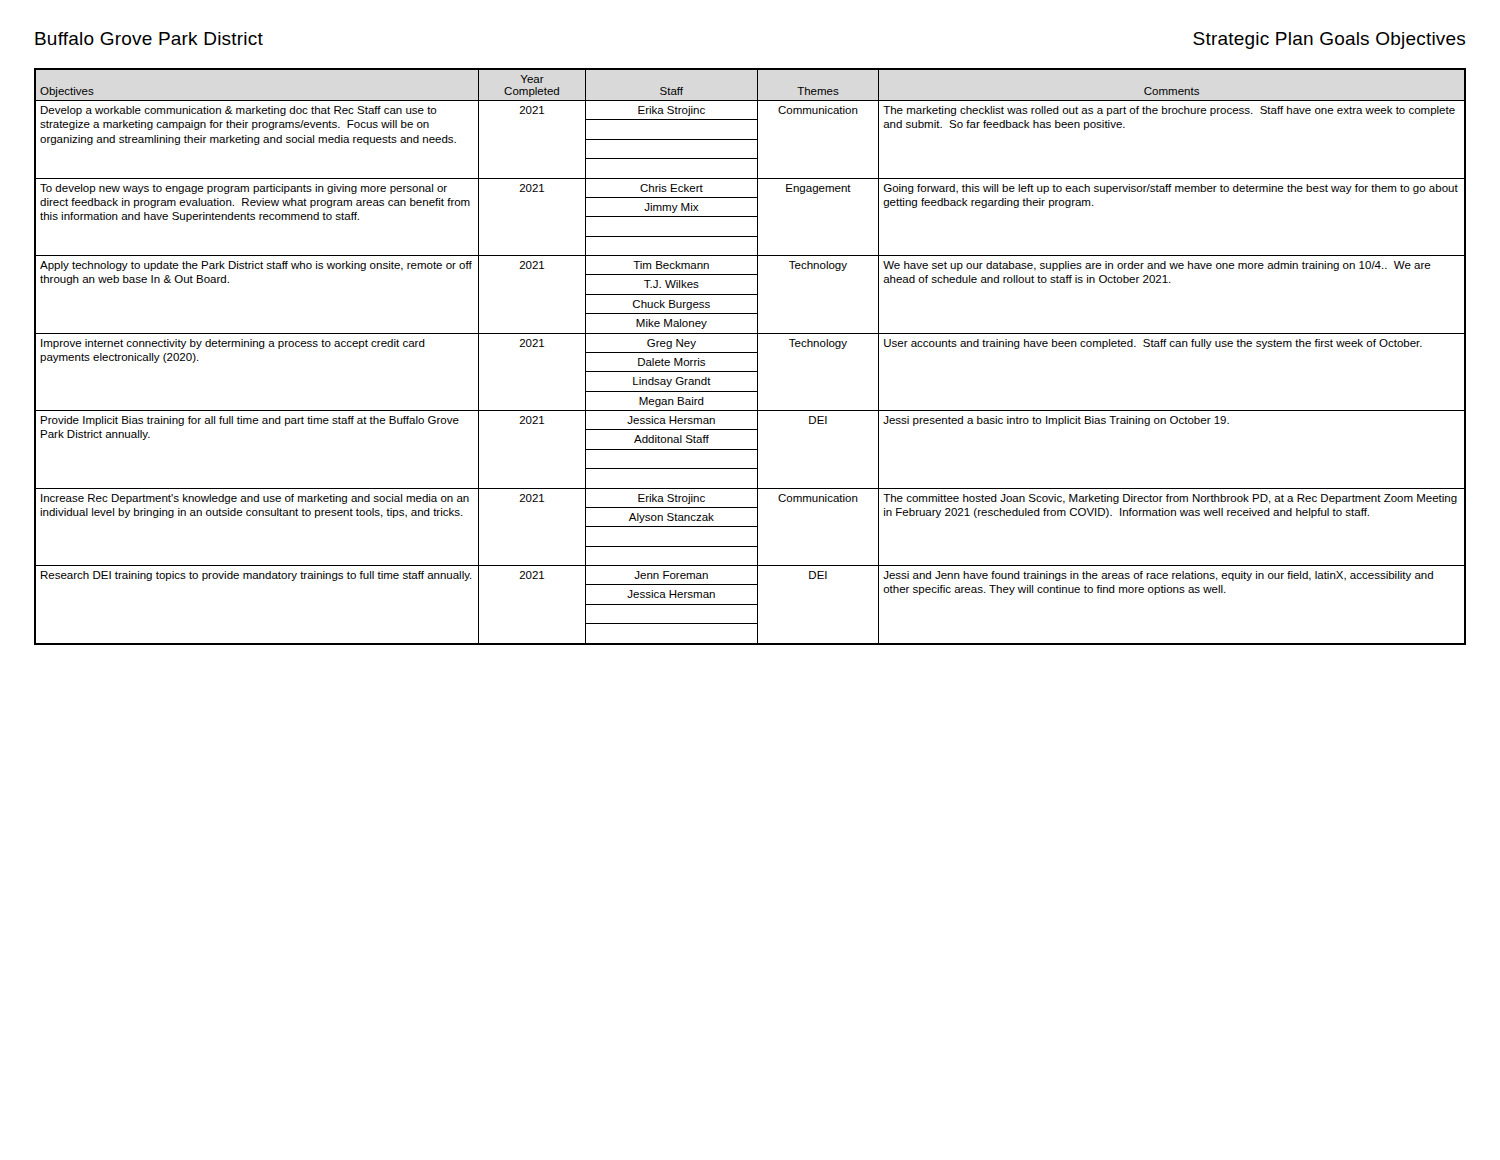Buffalo Grove Park District
Strategic Plan Goals Objectives
| Objectives | Year Completed | Staff | Themes | Comments |
| --- | --- | --- | --- | --- |
| Develop a workable communication & marketing doc that Rec Staff can use to strategize a marketing campaign for their programs/events. Focus will be on organizing and streamlining their marketing and social media requests and needs. | 2021 | / Erika Strojinc / | Communication | The marketing checklist was rolled out as a part of the brochure process. Staff have one extra week to complete and submit. So far feedback has been positive. |
| To develop new ways to engage program participants in giving more personal or direct feedback in program evaluation. Review what program areas can benefit from this information and have Superintendents recommend to staff. | 2021 | / Chris Eckert / / Jimmy Mix / | Engagement | Going forward, this will be left up to each supervisor/staff member to determine the best way for them to go about getting feedback regarding their program. |
| Apply technology to update the Park District staff who is working onsite, remote or off through an web base In & Out Board. | 2021 | / Tim Beckmann / / T.J. Wilkes / / Chuck Burgess / / Mike Maloney / | Technology | We have set up our database, supplies are in order and we have one more admin training on 10/4.. We are ahead of schedule and rollout to staff is in October 2021. |
| Improve internet connectivity by determining a process to accept credit card payments electronically (2020). | 2021 | / Greg Ney / / Dalete Morris / / Lindsay Grandt / / Megan Baird / | Technology | User accounts and training have been completed. Staff can fully use the system the first week of October. |
| Provide Implicit Bias training for all full time and part time staff at the Buffalo Grove Park District annually. | 2021 | / Jessica Hersman / / Additonal Staff / | DEI | Jessi presented a basic intro to Implicit Bias Training on October 19. |
| Increase Rec Department's knowledge and use of marketing and social media on an individual level by bringing in an outside consultant to present tools, tips, and tricks. | 2021 | / Erika Strojinc / / Alyson Stanczak / | Communication | The committee hosted Joan Scovic, Marketing Director from Northbrook PD, at a Rec Department Zoom Meeting in February 2021 (rescheduled from COVID). Information was well received and helpful to staff. |
| Research DEI training topics to provide mandatory trainings to full time staff annually. | 2021 | / Jenn Foreman / / Jessica Hersman / | DEI | Jessi and Jenn have found trainings in the areas of race relations, equity in our field, latinX, accessibility and other specific areas. They will continue to find more options as well. |